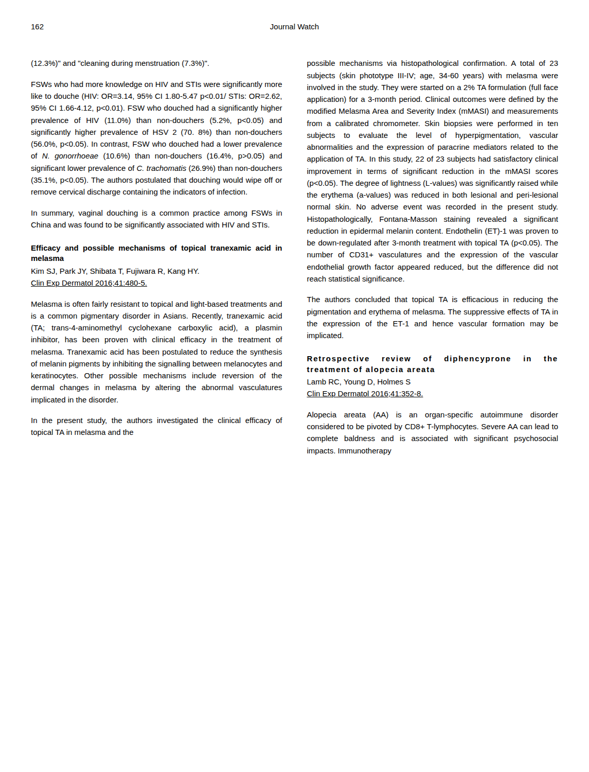162
Journal Watch
(12.3%)" and "cleaning during menstruation (7.3%)".
FSWs who had more knowledge on HIV and STIs were significantly more like to douche (HIV: OR=3.14, 95% CI 1.80-5.47 p<0.01/ STIs: OR=2.62, 95% CI 1.66-4.12, p<0.01). FSW who douched had a significantly higher prevalence of HIV (11.0%) than non-douchers (5.2%, p<0.05) and significantly higher prevalence of HSV 2 (70. 8%) than non-douchers (56.0%, p<0.05). In contrast, FSW who douched had a lower prevalence of N. gonorrhoeae (10.6%) than non-douchers (16.4%, p>0.05) and significant lower prevalence of C. trachomatis (26.9%) than non-douchers (35.1%, p<0.05). The authors postulated that douching would wipe off or remove cervical discharge containing the indicators of infection.
In summary, vaginal douching is a common practice among FSWs in China and was found to be significantly associated with HIV and STIs.
Efficacy and possible mechanisms of topical tranexamic acid in melasma
Kim SJ, Park JY, Shibata T, Fujiwara R, Kang HY.
Clin Exp Dermatol 2016;41:480-5.
Melasma is often fairly resistant to topical and light-based treatments and is a common pigmentary disorder in Asians. Recently, tranexamic acid (TA; trans-4-aminomethyl cyclohexane carboxylic acid), a plasmin inhibitor, has been proven with clinical efficacy in the treatment of melasma. Tranexamic acid has been postulated to reduce the synthesis of melanin pigments by inhibiting the signalling between melanocytes and keratinocytes. Other possible mechanisms include reversion of the dermal changes in melasma by altering the abnormal vasculatures implicated in the disorder.
In the present study, the authors investigated the clinical efficacy of topical TA in melasma and the
possible mechanisms via histopathological confirmation. A total of 23 subjects (skin phototype III-IV; age, 34-60 years) with melasma were involved in the study. They were started on a 2% TA formulation (full face application) for a 3-month period. Clinical outcomes were defined by the modified Melasma Area and Severity Index (mMASI) and measurements from a calibrated chromometer. Skin biopsies were performed in ten subjects to evaluate the level of hyperpigmentation, vascular abnormalities and the expression of paracrine mediators related to the application of TA. In this study, 22 of 23 subjects had satisfactory clinical improvement in terms of significant reduction in the mMASI scores (p<0.05). The degree of lightness (L-values) was significantly raised while the erythema (a-values) was reduced in both lesional and peri-lesional normal skin. No adverse event was recorded in the present study. Histopathologically, Fontana-Masson staining revealed a significant reduction in epidermal melanin content. Endothelin (ET)-1 was proven to be down-regulated after 3-month treatment with topical TA (p<0.05). The number of CD31+ vasculatures and the expression of the vascular endothelial growth factor appeared reduced, but the difference did not reach statistical significance.
The authors concluded that topical TA is efficacious in reducing the pigmentation and erythema of melasma. The suppressive effects of TA in the expression of the ET-1 and hence vascular formation may be implicated.
Retrospective review of diphencyprone in the treatment of alopecia areata
Lamb RC, Young D, Holmes S
Clin Exp Dermatol 2016;41:352-8.
Alopecia areata (AA) is an organ-specific autoimmune disorder considered to be pivoted by CD8+ T-lymphocytes. Severe AA can lead to complete baldness and is associated with significant psychosocial impacts. Immunotherapy